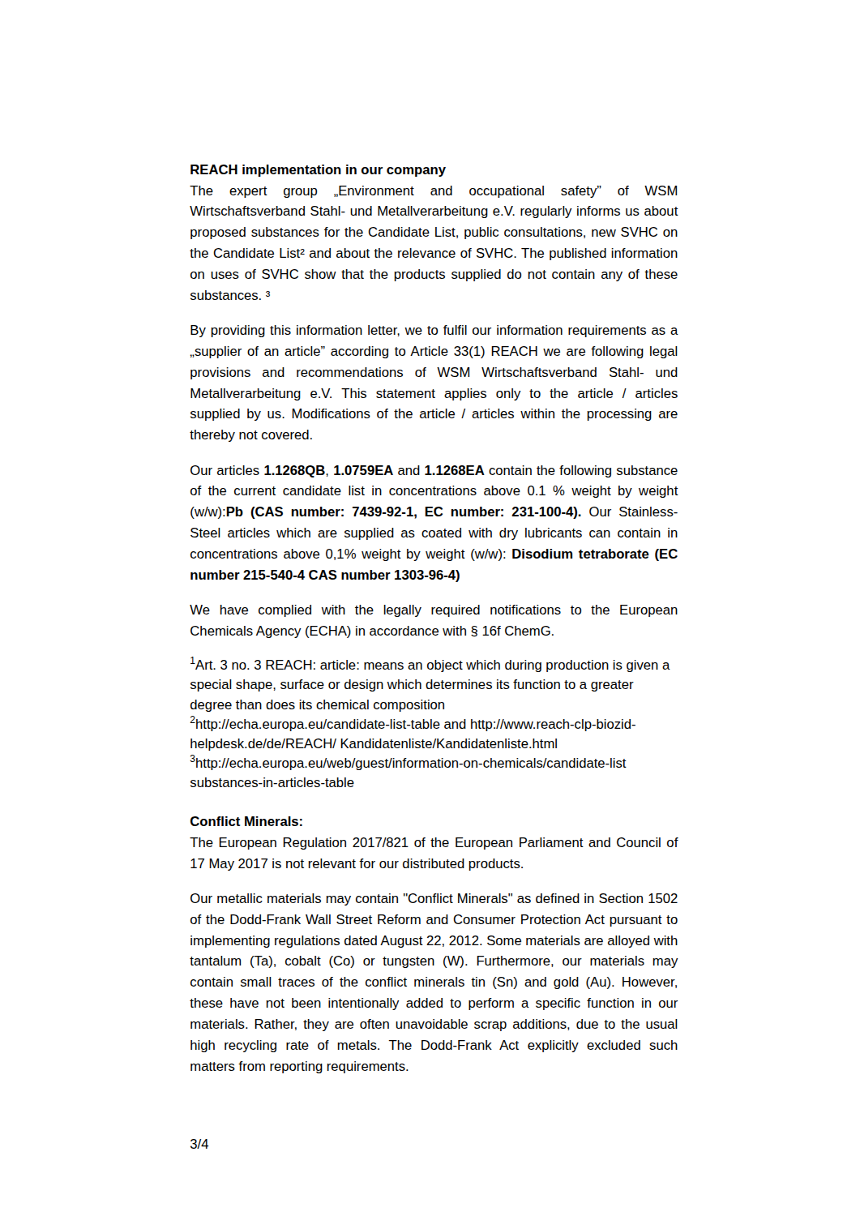REACH implementation in our company
The expert group „Environment and occupational safety” of WSM Wirtschaftsverband Stahl- und Metallverarbeitung e.V. regularly informs us about proposed substances for the Candidate List, public consultations, new SVHC on the Candidate List² and about the relevance of SVHC. The published information on uses of SVHC show that the products supplied do not contain any of these substances. ³
By providing this information letter, we to fulfil our information requirements as a „supplier of an article” according to Article 33(1) REACH we are following legal provisions and recommendations of WSM Wirtschaftsverband Stahl- und Metallverarbeitung e.V. This statement applies only to the article / articles supplied by us. Modifications of the article / articles within the processing are thereby not covered.
Our articles 1.1268QB, 1.0759EA and 1.1268EA contain the following substance of the current candidate list in concentrations above 0.1 % weight by weight (w/w):Pb (CAS number: 7439-92-1, EC number: 231-100-4). Our Stainless-Steel articles which are supplied as coated with dry lubricants can contain in concentrations above 0,1% weight by weight (w/w): Disodium tetraborate (EC number 215-540-4 CAS number 1303-96-4)
We have complied with the legally required notifications to the European Chemicals Agency (ECHA) in accordance with § 16f ChemG.
1 Art. 3 no. 3 REACH: article: means an object which during production is given a special shape, surface or design which determines its function to a greater degree than does its chemical composition
2http://echa.europa.eu/candidate-list-table and http://www.reach-clp-biozid-helpdesk.de/de/REACH/ Kandidatenliste/Kandidatenliste.html
3http://echa.europa.eu/web/guest/information-on-chemicals/candidate-list substances-in-articles-table
Conflict Minerals:
The European Regulation 2017/821 of the European Parliament and Council of 17 May 2017 is not relevant for our distributed products.
Our metallic materials may contain "Conflict Minerals" as defined in Section 1502 of the Dodd-Frank Wall Street Reform and Consumer Protection Act pursuant to implementing regulations dated August 22, 2012. Some materials are alloyed with tantalum (Ta), cobalt (Co) or tungsten (W). Furthermore, our materials may contain small traces of the conflict minerals tin (Sn) and gold (Au). However, these have not been intentionally added to perform a specific function in our materials. Rather, they are often unavoidable scrap additions, due to the usual high recycling rate of metals. The Dodd-Frank Act explicitly excluded such matters from reporting requirements.
3/4